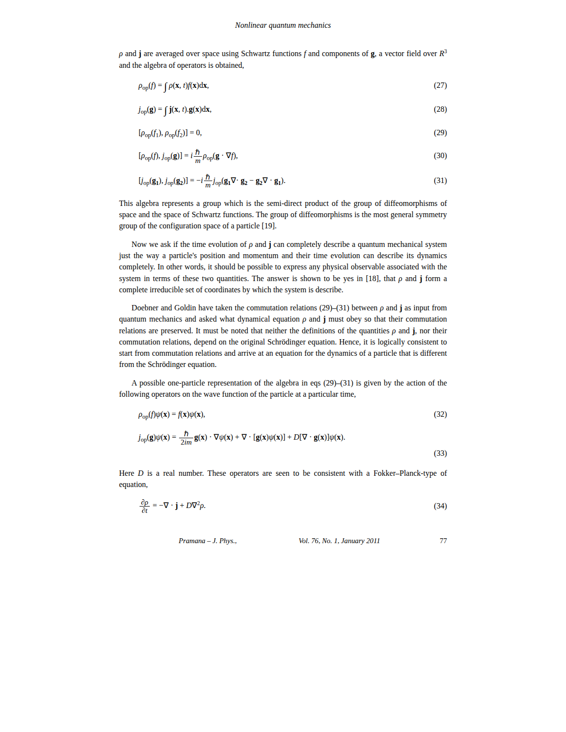Nonlinear quantum mechanics
ρ and j are averaged over space using Schwartz functions f and components of g, a vector field over R3 and the algebra of operators is obtained,
ρop(f) = ∫ ρ(x, t)f(x)dx,
(27)
jop(g) = ∫ j(x, t).g(x)dx,
(28)
[ρop(f1), ρop(f2)] = 0,
(29)
[ρop(f), jop(g)] = iℏm ρop(g · ∇f),
(30)
[jop(g1), jop(g2)] = −iℏm jop(g1∇· g2 − g2∇ · g1).
(31)
This algebra represents a group which is the semi-direct product of the group of diffeomorphisms of space and the space of Schwartz functions. The group of diffeomorphisms is the most general symmetry group of the configuration space of a particle [19].
Now we ask if the time evolution of ρ and j can completely describe a quantum mechanical system just the way a particle's position and momentum and their time evolution can describe its dynamics completely. In other words, it should be possible to express any physical observable associated with the system in terms of these two quantities. The answer is shown to be yes in [18], that ρ and j form a complete irreducible set of coordinates by which the system is describe.
Doebner and Goldin have taken the commutation relations (29)–(31) between ρ and j as input from quantum mechanics and asked what dynamical equation ρ and j must obey so that their commutation relations are preserved. It must be noted that neither the definitions of the quantities ρ and j, nor their commutation relations, depend on the original Schrödinger equation. Hence, it is logically consistent to start from commutation relations and arrive at an equation for the dynamics of a particle that is different from the Schrödinger equation.
A possible one-particle representation of the algebra in eqs (29)–(31) is given by the action of the following operators on the wave function of the particle at a particular time,
ρop(f)ψ(x) = f(x)ψ(x),
(32)
jop(g)ψ(x) = ℏ 2im g(x) · ∇ψ(x) + ∇ · [g(x)ψ(x)] + D[∇ · g(x)]ψ(x).
(33)
Here D is a real number. These operators are seen to be consistent with a Fokker–Planck-type of equation,
∂ρ∂t = −∇ · j + D∇2ρ.
(34)
Pramana – J. Phys., Vol. 76, No. 1, January 2011 77